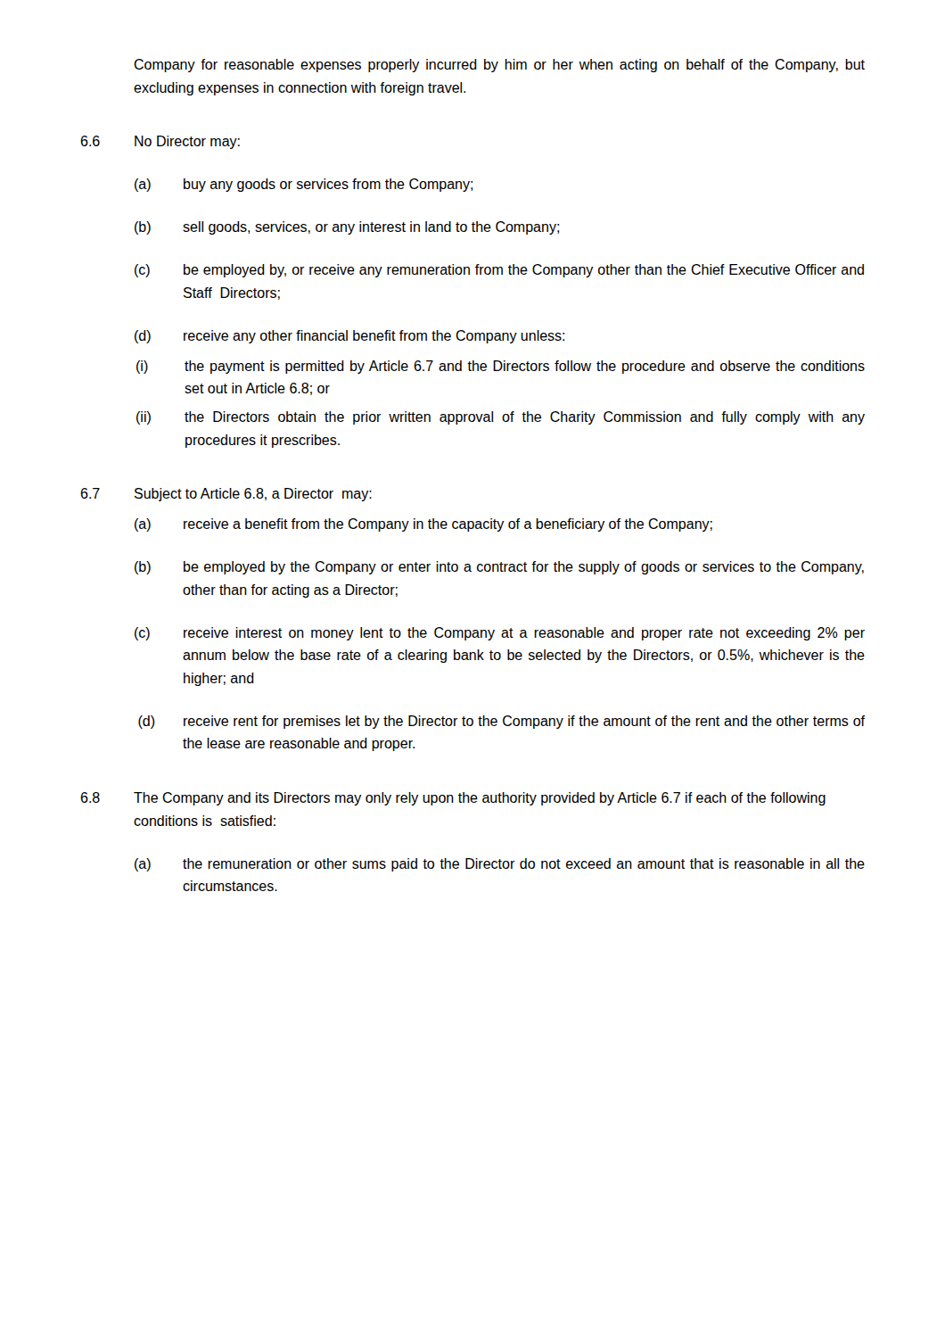Company for reasonable expenses properly incurred by him or her when acting on behalf of the Company, but excluding expenses in connection with foreign travel.
6.6
No Director may:
(a)
buy any goods or services from the Company;
(b)
sell goods, services, or any interest in land to the Company;
(c)
be employed by, or receive any remuneration from the Company other than the Chief Executive Officer and Staff Directors;
(d)
receive any other financial benefit from the Company unless:
(i)
the payment is permitted by Article 6.7 and the Directors follow the procedure and observe the conditions set out in Article 6.8; or
(ii)
the Directors obtain the prior written approval of the Charity Commission and fully comply with any procedures it prescribes.
6.7
Subject to Article 6.8, a Director may:
(a)
receive a benefit from the Company in the capacity of a beneficiary of the Company;
(b)
be employed by the Company or enter into a contract for the supply of goods or services to the Company, other than for acting as a Director;
(c)
receive interest on money lent to the Company at a reasonable and proper rate not exceeding 2% per annum below the base rate of a clearing bank to be selected by the Directors, or 0.5%, whichever is the higher; and
(d)
receive rent for premises let by the Director to the Company if the amount of the rent and the other terms of the lease are reasonable and proper.
6.8
The Company and its Directors may only rely upon the authority provided by Article 6.7 if each of the following conditions is satisfied:
(a)
the remuneration or other sums paid to the Director do not exceed an amount that is reasonable in all the circumstances.